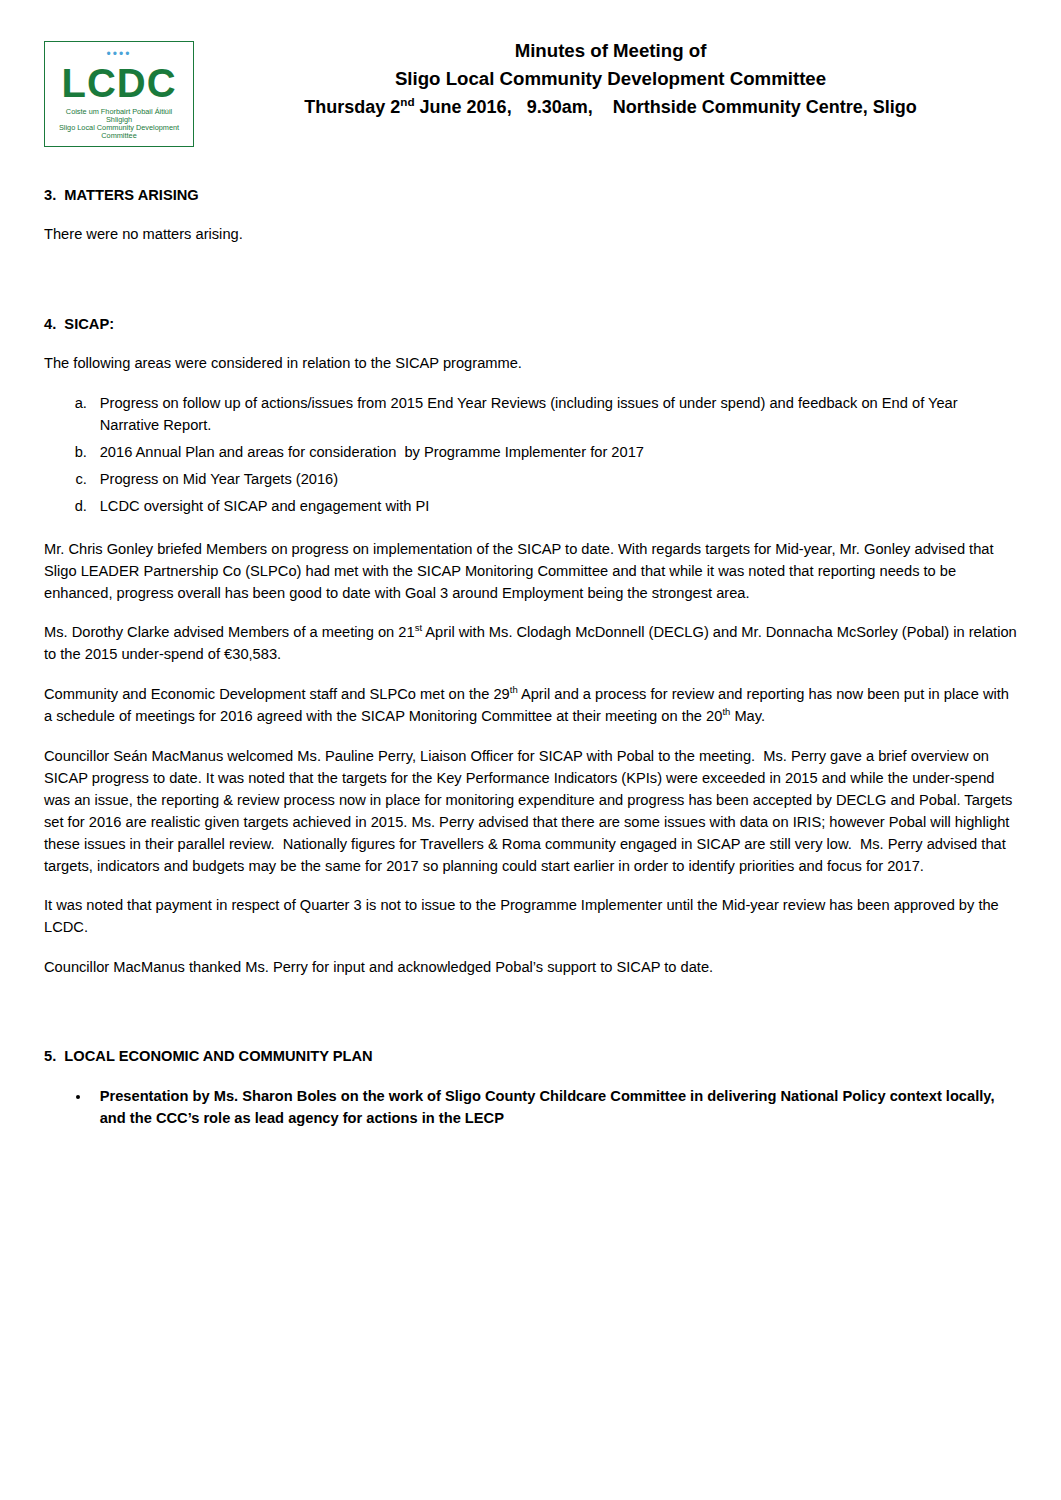••••
LCDC
Coiste um Fhorbairt Pobail Áitiúil Shligigh
Sligo Local Community Development
Committee
Minutes of Meeting of
Sligo Local Community Development Committee
Thursday 2nd June 2016, 9.30am, Northside Community Centre, Sligo
3. MATTERS ARISING
There were no matters arising.
4. SICAP:
The following areas were considered in relation to the SICAP programme.
Progress on follow up of actions/issues from 2015 End Year Reviews (including issues of under spend) and feedback on End of Year Narrative Report.
2016 Annual Plan and areas for consideration by Programme Implementer for 2017
Progress on Mid Year Targets (2016)
LCDC oversight of SICAP and engagement with PI
Mr. Chris Gonley briefed Members on progress on implementation of the SICAP to date. With regards targets for Mid-year, Mr. Gonley advised that Sligo LEADER Partnership Co (SLPCo) had met with the SICAP Monitoring Committee and that while it was noted that reporting needs to be enhanced, progress overall has been good to date with Goal 3 around Employment being the strongest area.
Ms. Dorothy Clarke advised Members of a meeting on 21st April with Ms. Clodagh McDonnell (DECLG) and Mr. Donnacha McSorley (Pobal) in relation to the 2015 under-spend of €30,583.
Community and Economic Development staff and SLPCo met on the 29th April and a process for review and reporting has now been put in place with a schedule of meetings for 2016 agreed with the SICAP Monitoring Committee at their meeting on the 20th May.
Councillor Seán MacManus welcomed Ms. Pauline Perry, Liaison Officer for SICAP with Pobal to the meeting. Ms. Perry gave a brief overview on SICAP progress to date. It was noted that the targets for the Key Performance Indicators (KPIs) were exceeded in 2015 and while the under-spend was an issue, the reporting & review process now in place for monitoring expenditure and progress has been accepted by DECLG and Pobal. Targets set for 2016 are realistic given targets achieved in 2015. Ms. Perry advised that there are some issues with data on IRIS; however Pobal will highlight these issues in their parallel review. Nationally figures for Travellers & Roma community engaged in SICAP are still very low. Ms. Perry advised that targets, indicators and budgets may be the same for 2017 so planning could start earlier in order to identify priorities and focus for 2017.
It was noted that payment in respect of Quarter 3 is not to issue to the Programme Implementer until the Mid-year review has been approved by the LCDC.
Councillor MacManus thanked Ms. Perry for input and acknowledged Pobal’s support to SICAP to date.
5. LOCAL ECONOMIC AND COMMUNITY PLAN
Presentation by Ms. Sharon Boles on the work of Sligo County Childcare Committee in delivering National Policy context locally, and the CCC’s role as lead agency for actions in the LECP